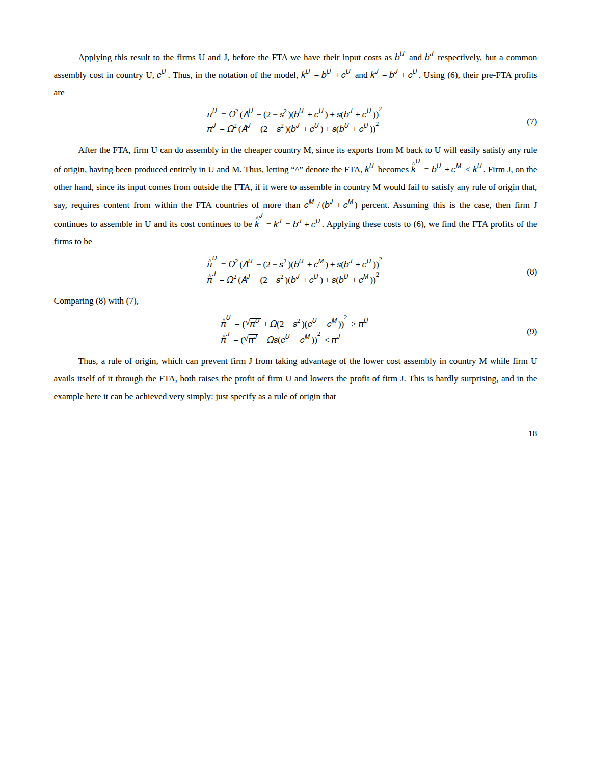Applying this result to the firms U and J, before the FTA we have their input costs as bU and bJ respectively, but a common assembly cost in country U, cU. Thus, in the notation of the model, kU=bU+cU and kJ=bJ+cU. Using (6), their pre-FTA profits are
πU=Ω2 (AU−(2−s2)(bU+cU)+s(bJ+cU))2
πJ=Ω2 (AJ−(2−s2)(bJ+cU)+s(bU+cU))2
(7)
After the FTA, firm U can do assembly in the cheaper country M, since its exports from M back to U will easily satisfy any rule of origin, having been produced entirely in U and M. Thus, letting “^” denote the FTA, kU becomes k^U=bU+cM<kU. Firm J, on the other hand, since its input comes from outside the FTA, if it were to assemble in country M would fail to satisfy any rule of origin that, say, requires content from within the FTA countries of more than cM/(bJ+cM) percent. Assuming this is the case, then firm J continues to assemble in U and its cost continues to be k^J=kJ=bJ+cU. Applying these costs to (6), we find the FTA profits of the firms to be
π^U=Ω2 (AU−(2−s2)(bU+cM)+s(bJ+cU))2
π^J=Ω2 (AJ−(2−s2)(bJ+cU)+s(bU+cM))2
(8)
Comparing (8) with (7),
π^U= (πU+Ω(2−s2)(cU−cM))2 >πU
π^J= (πJ−Ωs(cU−cM))2 <πJ
(9)
Thus, a rule of origin, which can prevent firm J from taking advantage of the lower cost assembly in country M while firm U avails itself of it through the FTA, both raises the profit of firm U and lowers the profit of firm J. This is hardly surprising, and in the example here it can be achieved very simply: just specify as a rule of origin that
18